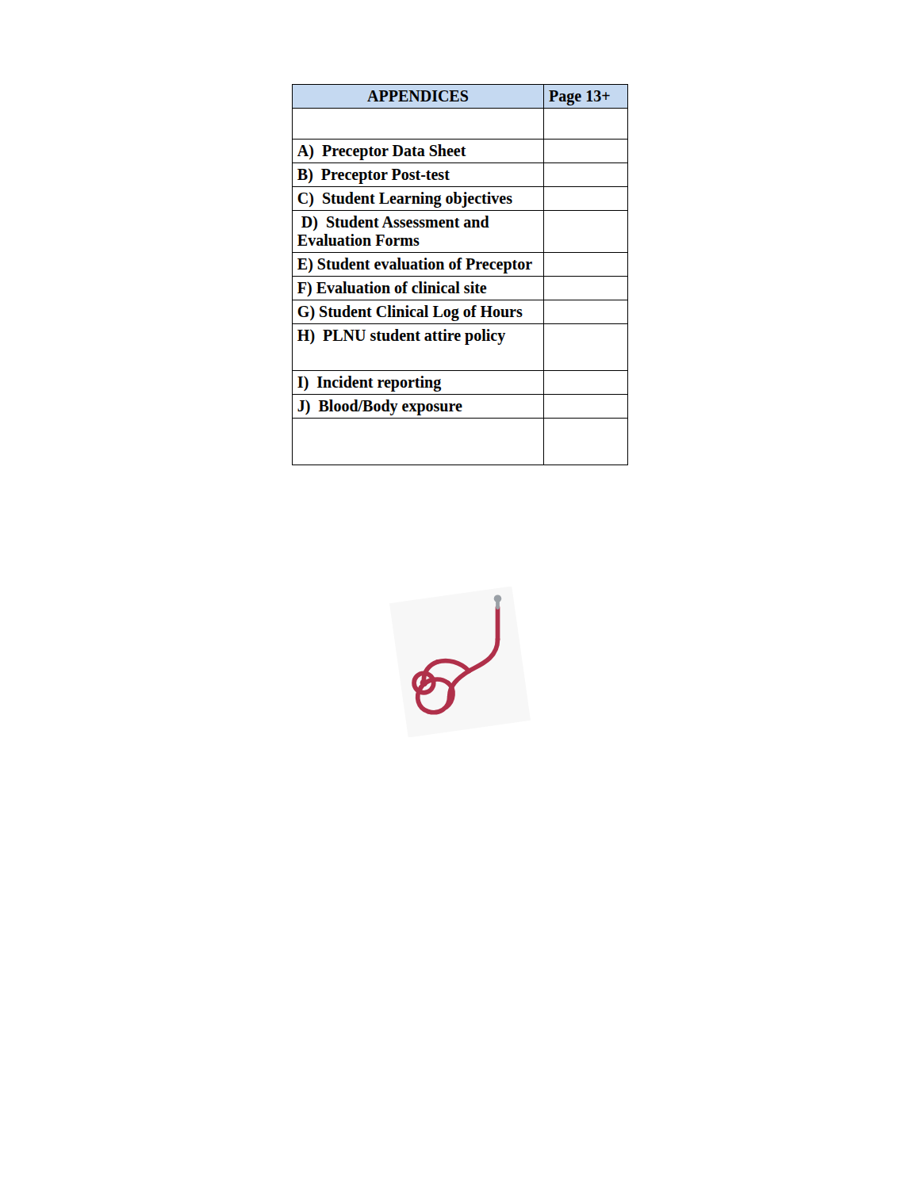| APPENDICES | Page 13+ |
| --- | --- |
| A) Preceptor Data Sheet | |
| B) Preceptor Post-test | |
| C) Student Learning objectives | |
| D) Student Assessment and Evaluation Forms | |
| E) Student evaluation of Preceptor | |
| F) Evaluation of clinical site | |
| G) Student Clinical Log of Hours | |
| H) PLNU student attire policy | |
| I) Incident reporting | |
| J) Blood/Body exposure | |